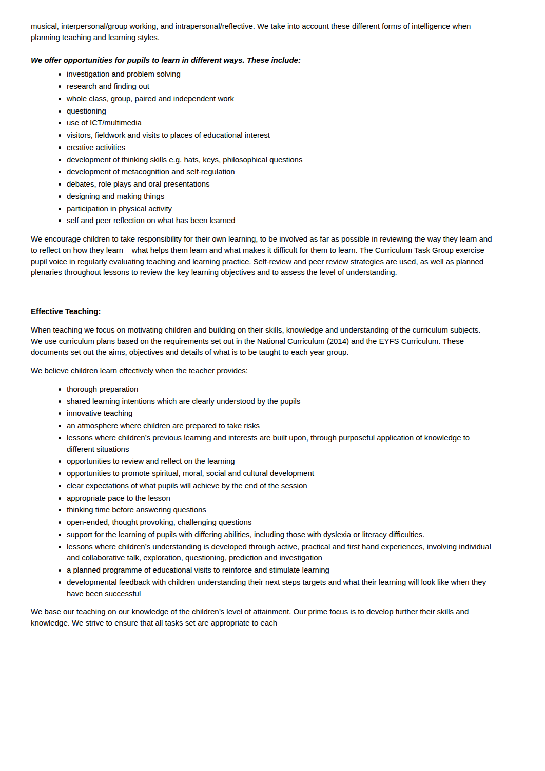musical, interpersonal/group working, and intrapersonal/reflective. We take into account these different forms of intelligence when planning teaching and learning styles.
We offer opportunities for pupils to learn in different ways. These include:
investigation and problem solving
research and finding out
whole class, group, paired and independent work
questioning
use of ICT/multimedia
visitors, fieldwork and visits to places of educational interest
creative activities
development of thinking skills e.g. hats, keys, philosophical questions
development of metacognition and self-regulation
debates, role plays and oral presentations
designing and making things
participation in physical activity
self and peer reflection on what has been learned
We encourage children to take responsibility for their own learning, to be involved as far as possible in reviewing the way they learn and to reflect on how they learn – what helps them learn and what makes it difficult for them to learn. The Curriculum Task Group exercise pupil voice in regularly evaluating teaching and learning practice. Self-review and peer review strategies are used, as well as planned plenaries throughout lessons to review the key learning objectives and to assess the level of understanding.
Effective Teaching:
When teaching we focus on motivating children and building on their skills, knowledge and understanding of the curriculum subjects. We use curriculum plans based on the requirements set out in the National Curriculum (2014) and the EYFS Curriculum. These documents set out the aims, objectives and details of what is to be taught to each year group.
We believe children learn effectively when the teacher provides:
thorough preparation
shared learning intentions which are clearly understood by the pupils
innovative teaching
an atmosphere where children are prepared to take risks
lessons where children’s previous learning and interests are built upon, through purposeful application of knowledge to different situations
opportunities to review and reflect on the learning
opportunities to promote spiritual, moral, social and cultural development
clear expectations of what pupils will achieve by the end of the session
appropriate pace to the lesson
thinking time before answering questions
open-ended, thought provoking, challenging questions
support for the learning of pupils with differing abilities, including those with dyslexia or literacy difficulties.
lessons where children’s understanding is developed through active, practical and first hand experiences, involving individual and collaborative talk, exploration, questioning, prediction and investigation
a planned programme of educational visits to reinforce and stimulate learning
developmental feedback with children understanding their next steps targets and what their learning will look like when they have been successful
We base our teaching on our knowledge of the children’s level of attainment. Our prime focus is to develop further their skills and knowledge. We strive to ensure that all tasks set are appropriate to each